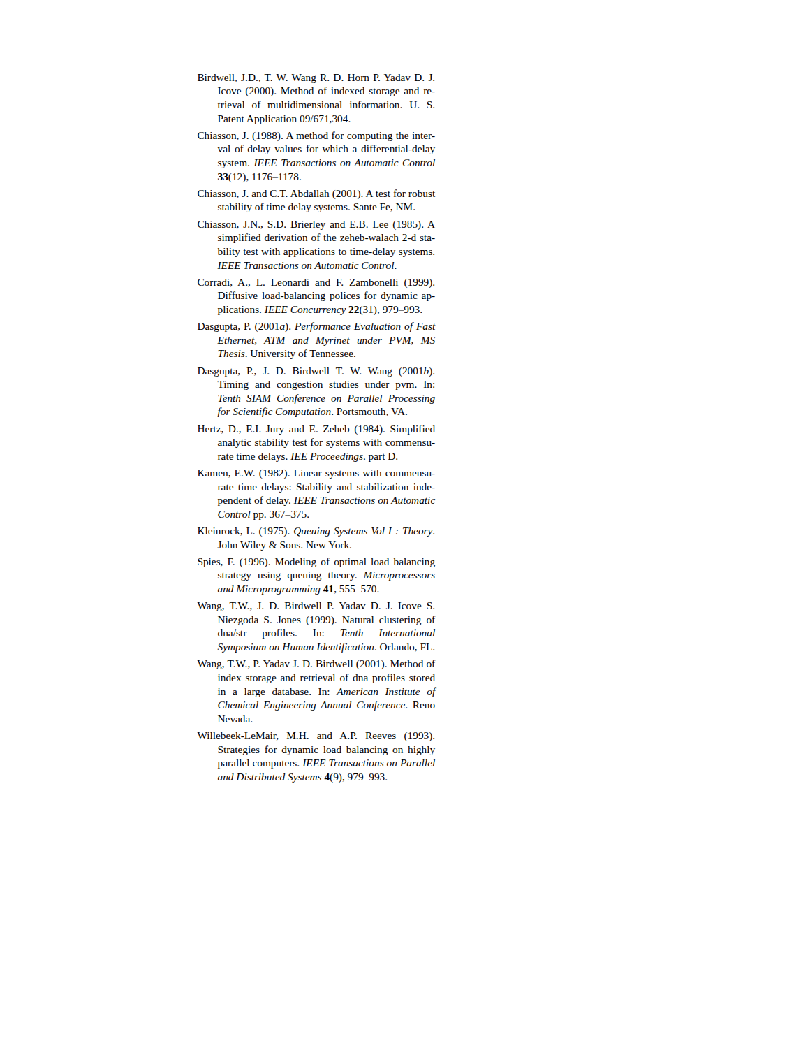Birdwell, J.D., T. W. Wang R. D. Horn P. Yadav D. J. Icove (2000). Method of indexed storage and retrieval of multidimensional information. U. S. Patent Application 09/671,304.
Chiasson, J. (1988). A method for computing the interval of delay values for which a differential-delay system. IEEE Transactions on Automatic Control 33(12), 1176–1178.
Chiasson, J. and C.T. Abdallah (2001). A test for robust stability of time delay systems. Sante Fe, NM.
Chiasson, J.N., S.D. Brierley and E.B. Lee (1985). A simplified derivation of the zeheb-walach 2-d stability test with applications to time-delay systems. IEEE Transactions on Automatic Control.
Corradi, A., L. Leonardi and F. Zambonelli (1999). Diffusive load-balancing polices for dynamic applications. IEEE Concurrency 22(31), 979–993.
Dasgupta, P. (2001a). Performance Evaluation of Fast Ethernet, ATM and Myrinet under PVM, MS Thesis. University of Tennessee.
Dasgupta, P., J. D. Birdwell T. W. Wang (2001b). Timing and congestion studies under pvm. In: Tenth SIAM Conference on Parallel Processing for Scientific Computation. Portsmouth, VA.
Hertz, D., E.I. Jury and E. Zeheb (1984). Simplified analytic stability test for systems with commensurate time delays. IEE Proceedings. part D.
Kamen, E.W. (1982). Linear systems with commensurate time delays: Stability and stabilization independent of delay. IEEE Transactions on Automatic Control pp. 367–375.
Kleinrock, L. (1975). Queuing Systems Vol I : Theory. John Wiley & Sons. New York.
Spies, F. (1996). Modeling of optimal load balancing strategy using queuing theory. Microprocessors and Microprogramming 41, 555–570.
Wang, T.W., J. D. Birdwell P. Yadav D. J. Icove S. Niezgoda S. Jones (1999). Natural clustering of dna/str profiles. In: Tenth International Symposium on Human Identification. Orlando, FL.
Wang, T.W., P. Yadav J. D. Birdwell (2001). Method of index storage and retrieval of dna profiles stored in a large database. In: American Institute of Chemical Engineering Annual Conference. Reno Nevada.
Willebeek-LeMair, M.H. and A.P. Reeves (1993). Strategies for dynamic load balancing on highly parallel computers. IEEE Transactions on Parallel and Distributed Systems 4(9), 979–993.